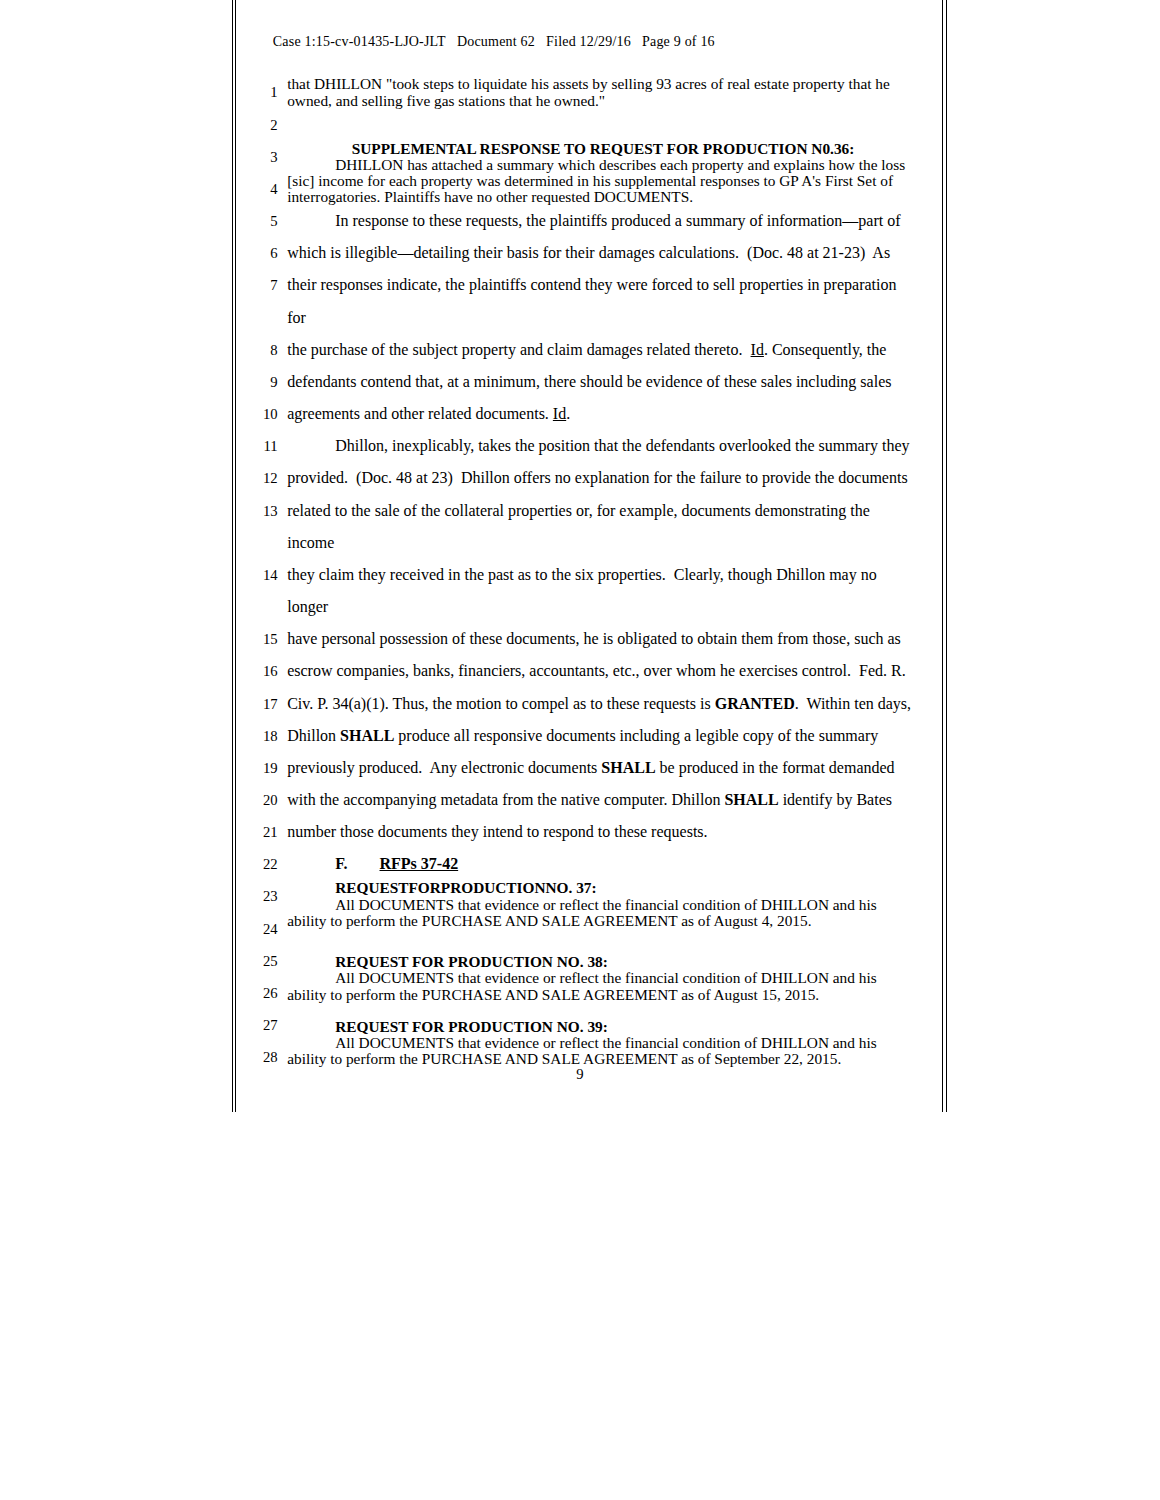Case 1:15-cv-01435-LJO-JLT Document 62 Filed 12/29/16 Page 9 of 16
| 1 | that DHILLON "took steps to liquidate his assets by selling 93 acres of real estate property that he owned, and selling five gas stations that he owned." |
| 2 |
| 3 | SUPPLEMENTAL RESPONSE TO REQUEST FOR PRODUCTION N0.36: DHILLON has attached a summary which describes each property and explains how the loss [sic] income for each property was determined in his supplemental responses to GP A's First Set of interrogatories. Plaintiffs have no other requested DOCUMENTS. |
| 4 |
| 5 | In response to these requests, the plaintiffs produced a summary of information—part of |
| 6 | which is illegible—detailing their basis for their damages calculations. (Doc. 48 at 21-23) As |
| 7 | their responses indicate, the plaintiffs contend they were forced to sell properties in preparation for |
| 8 | the purchase of the subject property and claim damages related thereto. Id . Consequently, the |
| 9 | defendants contend that, at a minimum, there should be evidence of these sales including sales |
| 10 | agreements and other related documents. Id . |
| 11 | Dhillon, inexplicably, takes the position that the defendants overlooked the summary they |
| 12 | provided. (Doc. 48 at 23) Dhillon offers no explanation for the failure to provide the documents |
| 13 | related to the sale of the collateral properties or, for example, documents demonstrating the income |
| 14 | they claim they received in the past as to the six properties. Clearly, though Dhillon may no longer |
| 15 | have personal possession of these documents, he is obligated to obtain them from those, such as |
| 16 | escrow companies, banks, financiers, accountants, etc., over whom he exercises control. Fed. R. |
| 17 | Civ. P. 34(a)(1). Thus, the motion to compel as to these requests is GRANTED . Within ten days, |
| 18 | Dhillon SHALL produce all responsive documents including a legible copy of the summary |
| 19 | previously produced. Any electronic documents SHALL be produced in the format demanded |
| 20 | with the accompanying metadata from the native computer. Dhillon SHALL identify by Bates |
| 21 | number those documents they intend to respond to these requests. |
| 22 | F. RFPs 37-42 |
| 23 | REQUESTFORPRODUCTIONNO. 37: All DOCUMENTS that evidence or reflect the financial condition of DHILLON and his ability to perform the PURCHASE AND SALE AGREEMENT as of August 4, 2015. |
| 24 |
| 25 | REQUEST FOR PRODUCTION NO. 38: All DOCUMENTS that evidence or reflect the financial condition of DHILLON and his ability to perform the PURCHASE AND SALE AGREEMENT as of August 15, 2015. |
| 26 |
| 27 | REQUEST FOR PRODUCTION NO. 39: All DOCUMENTS that evidence or reflect the financial condition of DHILLON and his ability to perform the PURCHASE AND SALE AGREEMENT as of September 22, 2015. |
| 28 |
9